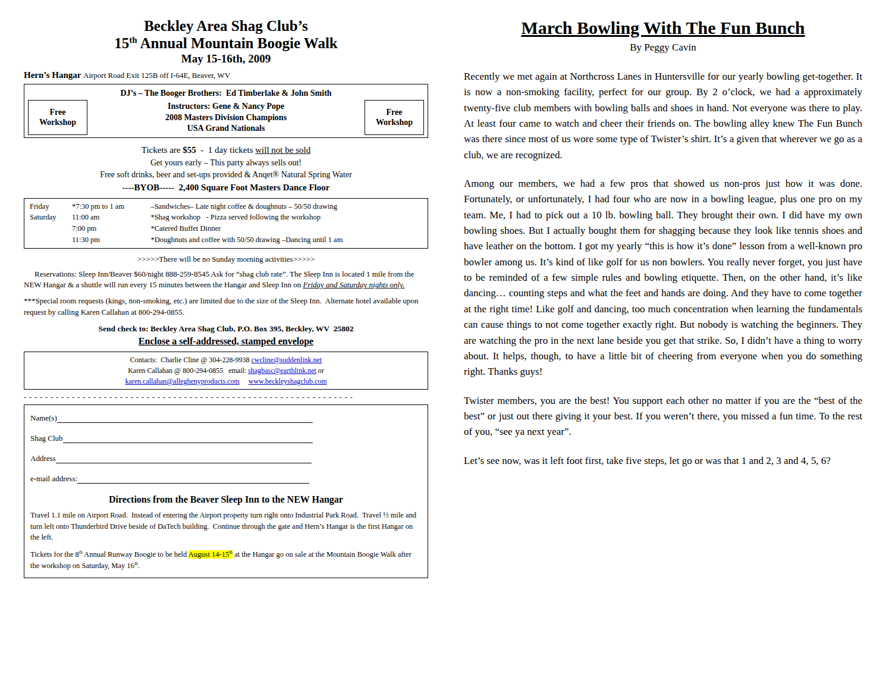Beckley Area Shag Club’s
15th Annual Mountain Boogie Walk
May 15-16th, 2009
Hern’s Hangar Airport Road Exit 125B off I-64E, Beaver, WV
| DJ’s – The Booger Brothers: Ed Timberlake & John Smith |
| Free Workshop | Instructors: Gene & Nancy Pope 2008 Masters Division Champions USA Grand Nationals | Free Workshop |
Tickets are $55 - 1 day tickets will not be sold
Get yours early – This party always sells out!
Free soft drinks, beer and set-ups provided & Anqet® Natural Spring Water
----BYOB----- 2,400 Square Foot Masters Dance Floor
| Friday | *7:30 pm to 1 am | –Sandwiches– Late night coffee & doughnuts – 50/50 drawing |
| Saturday | 11:00 am | *Shag workshop - Pizza served following the workshop |
| | 7:00 pm | *Catered Buffet Dinner |
| | 11:30 pm | *Doughnuts and coffee with 50/50 drawing –Dancing until 1 am |
>>>>>There will be no Sunday morning activities>>>>>
Reservations: Sleep Inn/Beaver $60/night 888-259-8545 Ask for “shag club rate”. The Sleep Inn is located 1 mile from the NEW Hangar & a shuttle will run every 15 minutes between the Hangar and Sleep Inn on Friday and Saturday nights only.
***Special room requests (kings, non-smoking, etc.) are limited due to the size of the Sleep Inn. Alternate hotel available upon request by calling Karen Callahan at 800-294-0855.
Send check to: Beckley Area Shag Club, P.O. Box 395, Beckley, WV 25802
Enclose a self-addressed, stamped envelope
Contacts: Charlie Cline @ 304-228-9938 cwcline@suddenlink.net
Karen Callahan @ 800-294-0855 email: shagbasc@earthlink.net or
karen.callahan@alleghenyproducts.com www.beckleyshagclub.com
- - - - - - - - - - - - - - - - - - - - - - - - - - - - - - - - - - - - - - - - - - - - - - - - - - - - - - - - - - - - - -
Name(s)
Shag Club
Address
e-mail address:
Directions from the Beaver Sleep Inn to the NEW Hangar
Travel 1.1 mile on Airport Road. Instead of entering the Airport property turn right onto Industrial Park Road. Travel ½ mile and turn left onto Thunderbird Drive beside of DaTech building. Continue through the gate and Hern’s Hangar is the first Hangar on the left.
Tickets for the 8th Annual Runway Boogie to be held August 14-15th at the Hangar go on sale at the Mountain Boogie Walk after the workshop on Saturday, May 16th.
March Bowling With The Fun Bunch
By Peggy Cavin
Recently we met again at Northcross Lanes in Huntersville for our yearly bowling get-together. It is now a non-smoking facility, perfect for our group. By 2 o’clock, we had a approximately twenty-five club members with bowling balls and shoes in hand. Not everyone was there to play. At least four came to watch and cheer their friends on. The bowling alley knew The Fun Bunch was there since most of us wore some type of Twister’s shirt. It’s a given that wherever we go as a club, we are recognized.
Among our members, we had a few pros that showed us non-pros just how it was done. Fortunately, or unfortunately, I had four who are now in a bowling league, plus one pro on my team. Me, I had to pick out a 10 lb. bowling ball. They brought their own. I did have my own bowling shoes. But I actually bought them for shagging because they look like tennis shoes and have leather on the bottom. I got my yearly “this is how it’s done” lesson from a well-known pro bowler among us. It’s kind of like golf for us non bowlers. You really never forget, you just have to be reminded of a few simple rules and bowling etiquette. Then, on the other hand, it’s like dancing… counting steps and what the feet and hands are doing. And they have to come together at the right time! Like golf and dancing, too much concentration when learning the fundamentals can cause things to not come together exactly right. But nobody is watching the beginners. They are watching the pro in the next lane beside you get that strike. So, I didn’t have a thing to worry about. It helps, though, to have a little bit of cheering from everyone when you do something right. Thanks guys!
Twister members, you are the best! You support each other no matter if you are the “best of the best” or just out there giving it your best. If you weren’t there, you missed a fun time. To the rest of you, “see ya next year”.
Let’s see now, was it left foot first, take five steps, let go or was that 1 and 2, 3 and 4, 5, 6?